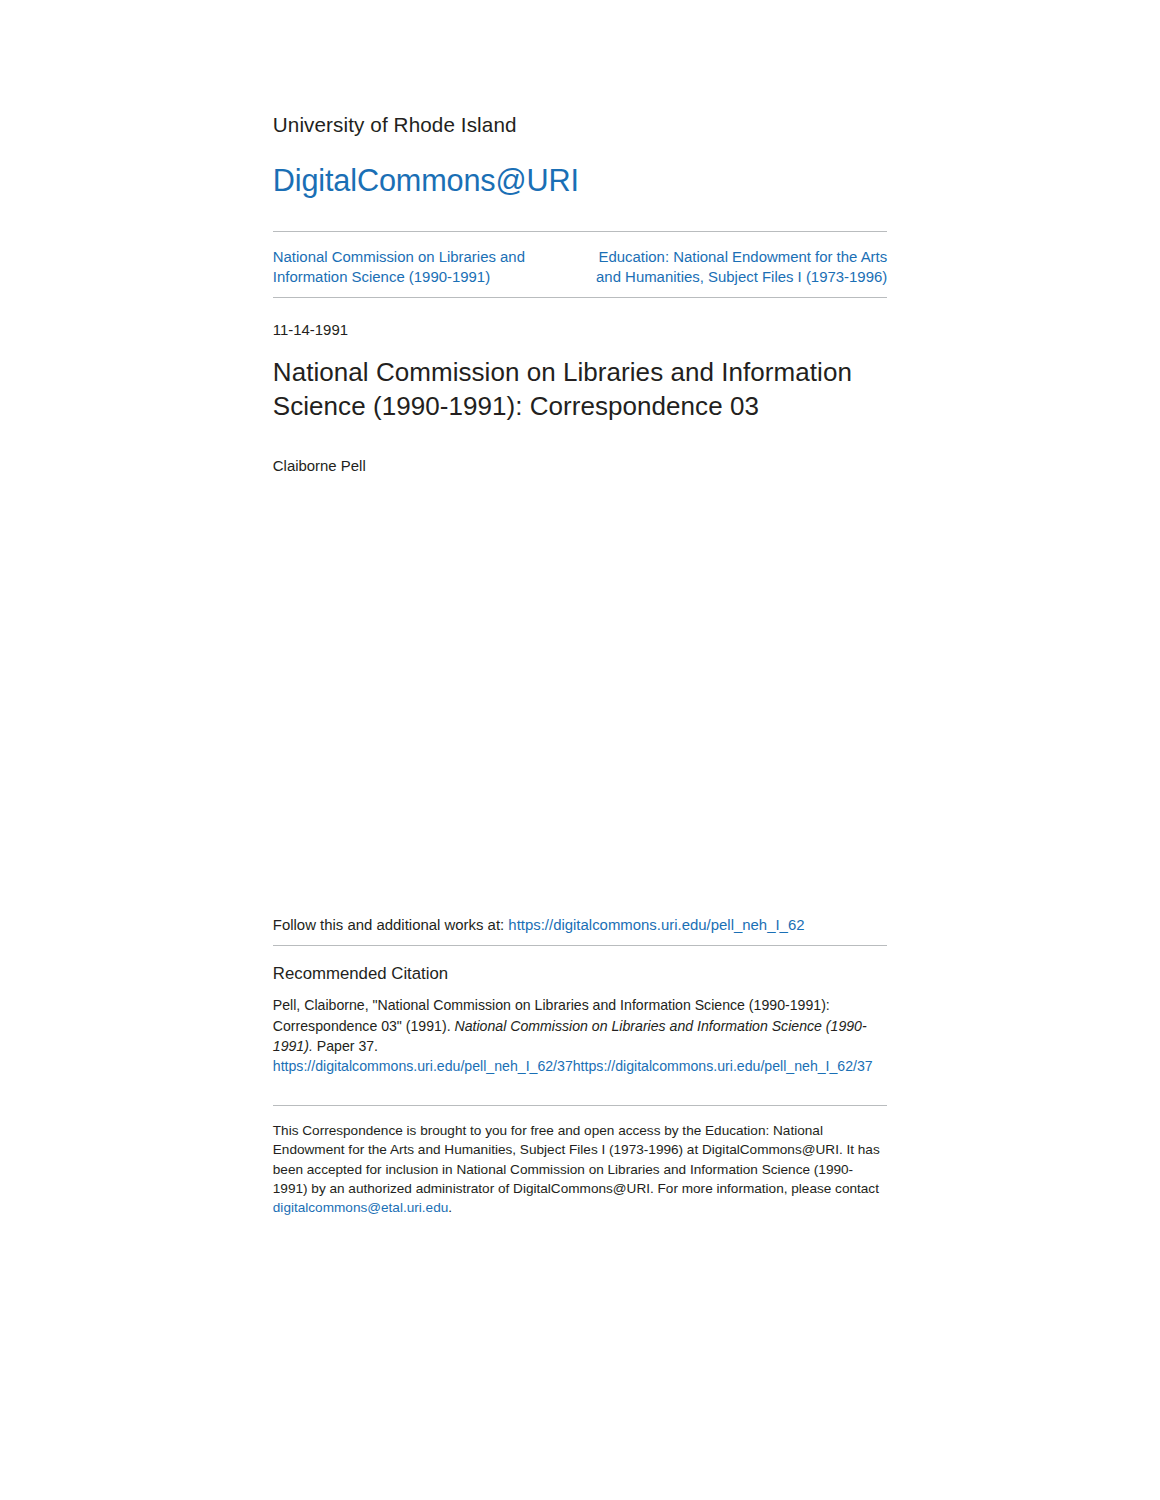University of Rhode Island
DigitalCommons@URI
National Commission on Libraries and Information Science (1990-1991)
Education: National Endowment for the Arts and Humanities, Subject Files I (1973-1996)
11-14-1991
National Commission on Libraries and Information Science (1990-1991): Correspondence 03
Claiborne Pell
Follow this and additional works at: https://digitalcommons.uri.edu/pell_neh_I_62
Recommended Citation
Pell, Claiborne, "National Commission on Libraries and Information Science (1990-1991): Correspondence 03" (1991). National Commission on Libraries and Information Science (1990-1991). Paper 37.
https://digitalcommons.uri.edu/pell_neh_I_62/37 https://digitalcommons.uri.edu/pell_neh_I_62/37
This Correspondence is brought to you for free and open access by the Education: National Endowment for the Arts and Humanities, Subject Files I (1973-1996) at DigitalCommons@URI. It has been accepted for inclusion in National Commission on Libraries and Information Science (1990-1991) by an authorized administrator of DigitalCommons@URI. For more information, please contact digitalcommons@etal.uri.edu.